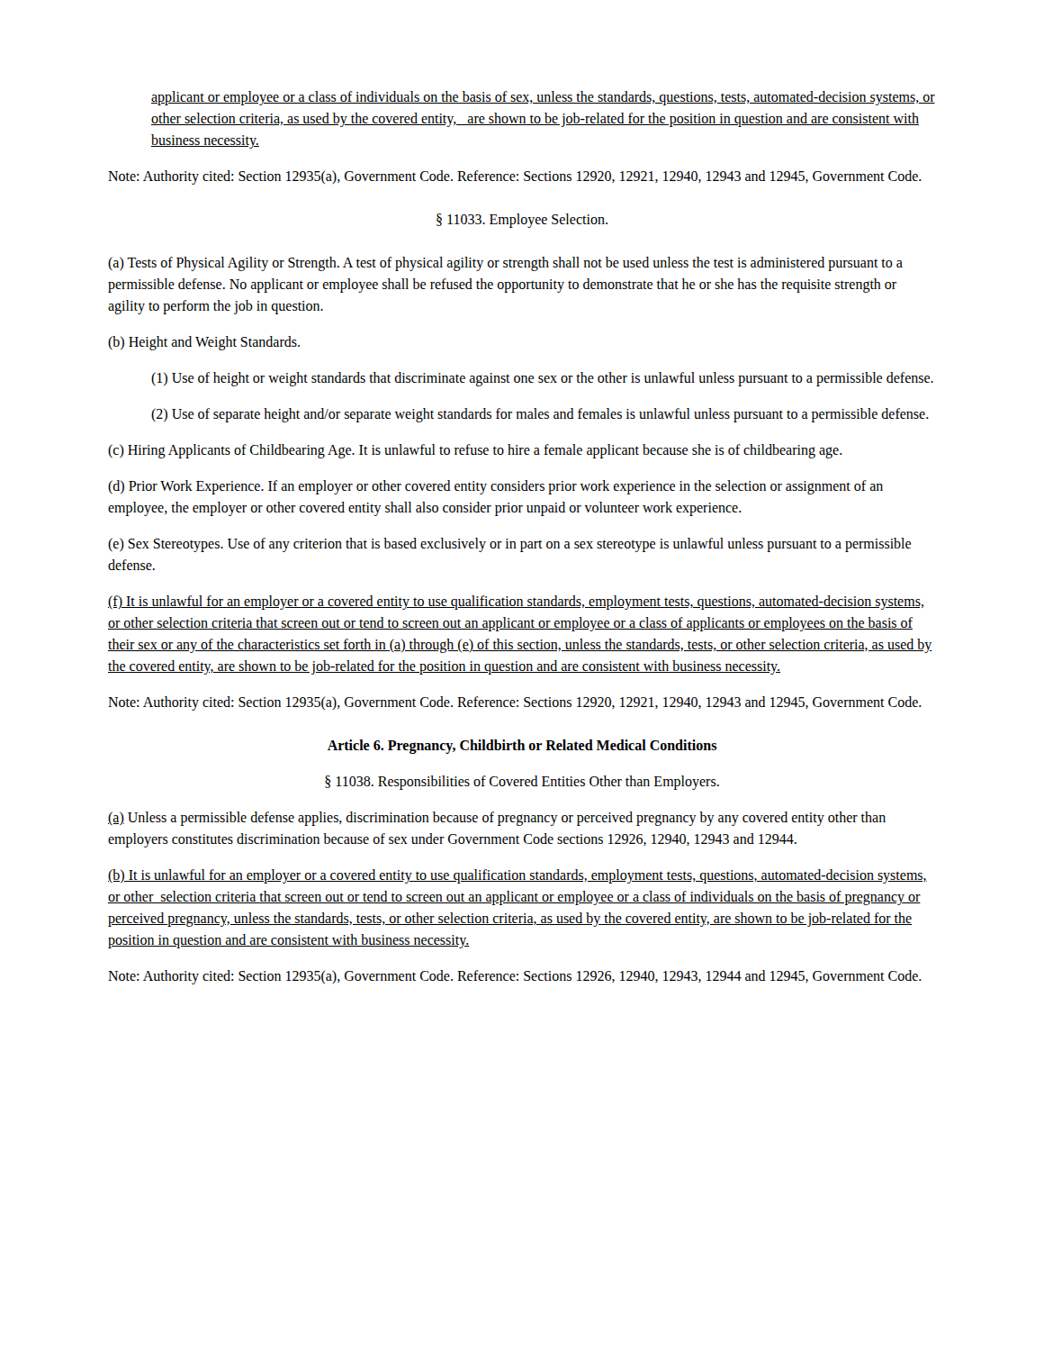applicant or employee or a class of individuals on the basis of sex, unless the standards, questions, tests, automated-decision systems, or other selection criteria, as used by the covered entity, are shown to be job-related for the position in question and are consistent with business necessity.
Note: Authority cited: Section 12935(a), Government Code. Reference: Sections 12920, 12921, 12940, 12943 and 12945, Government Code.
§ 11033. Employee Selection.
(a) Tests of Physical Agility or Strength. A test of physical agility or strength shall not be used unless the test is administered pursuant to a permissible defense. No applicant or employee shall be refused the opportunity to demonstrate that he or she has the requisite strength or agility to perform the job in question.
(b) Height and Weight Standards.
(1) Use of height or weight standards that discriminate against one sex or the other is unlawful unless pursuant to a permissible defense.
(2) Use of separate height and/or separate weight standards for males and females is unlawful unless pursuant to a permissible defense.
(c) Hiring Applicants of Childbearing Age. It is unlawful to refuse to hire a female applicant because she is of childbearing age.
(d) Prior Work Experience. If an employer or other covered entity considers prior work experience in the selection or assignment of an employee, the employer or other covered entity shall also consider prior unpaid or volunteer work experience.
(e) Sex Stereotypes. Use of any criterion that is based exclusively or in part on a sex stereotype is unlawful unless pursuant to a permissible defense.
(f) It is unlawful for an employer or a covered entity to use qualification standards, employment tests, questions, automated-decision systems, or other selection criteria that screen out or tend to screen out an applicant or employee or a class of applicants or employees on the basis of their sex or any of the characteristics set forth in (a) through (e) of this section, unless the standards, tests, or other selection criteria, as used by the covered entity, are shown to be job-related for the position in question and are consistent with business necessity.
Note: Authority cited: Section 12935(a), Government Code. Reference: Sections 12920, 12921, 12940, 12943 and 12945, Government Code.
Article 6. Pregnancy, Childbirth or Related Medical Conditions
§ 11038. Responsibilities of Covered Entities Other than Employers.
(a) Unless a permissible defense applies, discrimination because of pregnancy or perceived pregnancy by any covered entity other than employers constitutes discrimination because of sex under Government Code sections 12926, 12940, 12943 and 12944.
(b) It is unlawful for an employer or a covered entity to use qualification standards, employment tests, questions, automated-decision systems, or other selection criteria that screen out or tend to screen out an applicant or employee or a class of individuals on the basis of pregnancy or perceived pregnancy, unless the standards, tests, or other selection criteria, as used by the covered entity, are shown to be job-related for the position in question and are consistent with business necessity.
Note: Authority cited: Section 12935(a), Government Code. Reference: Sections 12926, 12940, 12943, 12944 and 12945, Government Code.